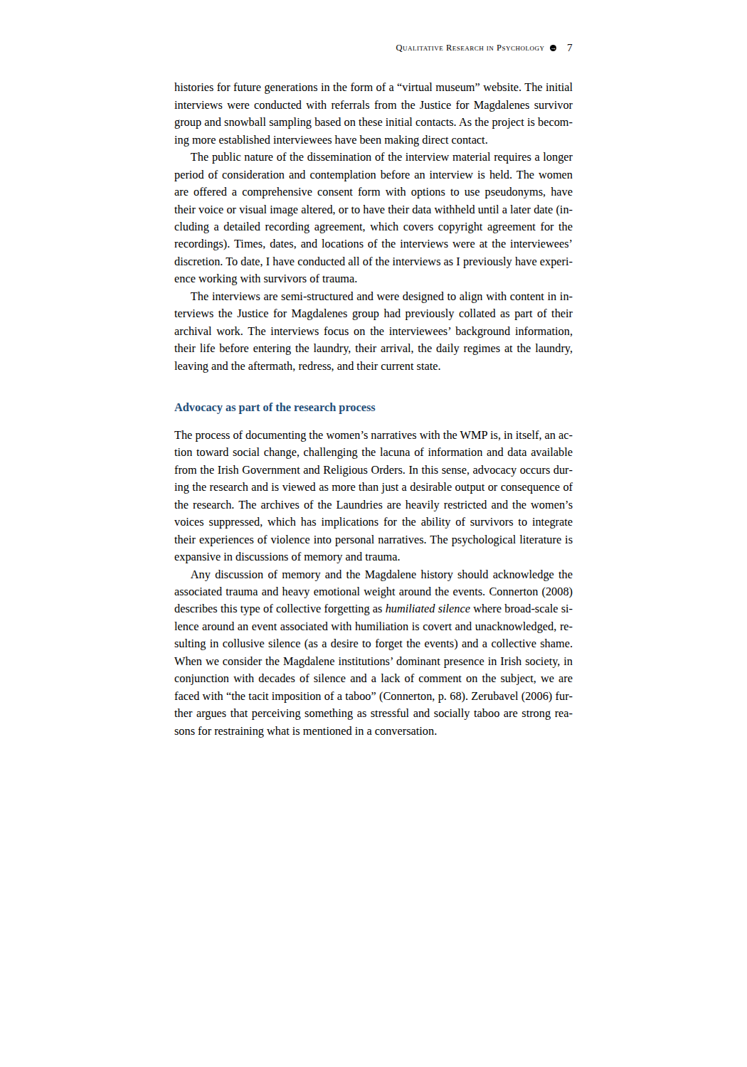Qualitative Research in Psychology → 7
histories for future generations in the form of a “virtual museum” website. The initial interviews were conducted with referrals from the Justice for Magdalenes survivor group and snowball sampling based on these initial contacts. As the project is becoming more established interviewees have been making direct contact.
The public nature of the dissemination of the interview material requires a longer period of consideration and contemplation before an interview is held. The women are offered a comprehensive consent form with options to use pseudonyms, have their voice or visual image altered, or to have their data withheld until a later date (including a detailed recording agreement, which covers copyright agreement for the recordings). Times, dates, and locations of the interviews were at the interviewees’ discretion. To date, I have conducted all of the interviews as I previously have experience working with survivors of trauma.
The interviews are semi-structured and were designed to align with content in interviews the Justice for Magdalenes group had previously collated as part of their archival work. The interviews focus on the interviewees’ background information, their life before entering the laundry, their arrival, the daily regimes at the laundry, leaving and the aftermath, redress, and their current state.
Advocacy as part of the research process
The process of documenting the women’s narratives with the WMP is, in itself, an action toward social change, challenging the lacuna of information and data available from the Irish Government and Religious Orders. In this sense, advocacy occurs during the research and is viewed as more than just a desirable output or consequence of the research. The archives of the Laundries are heavily restricted and the women’s voices suppressed, which has implications for the ability of survivors to integrate their experiences of violence into personal narratives. The psychological literature is expansive in discussions of memory and trauma.
Any discussion of memory and the Magdalene history should acknowledge the associated trauma and heavy emotional weight around the events. Connerton (2008) describes this type of collective forgetting as humiliated silence where broad-scale silence around an event associated with humiliation is covert and unacknowledged, resulting in collusive silence (as a desire to forget the events) and a collective shame. When we consider the Magdalene institutions’ dominant presence in Irish society, in conjunction with decades of silence and a lack of comment on the subject, we are faced with “the tacit imposition of a taboo” (Connerton, p. 68). Zerubavel (2006) further argues that perceiving something as stressful and socially taboo are strong reasons for restraining what is mentioned in a conversation.